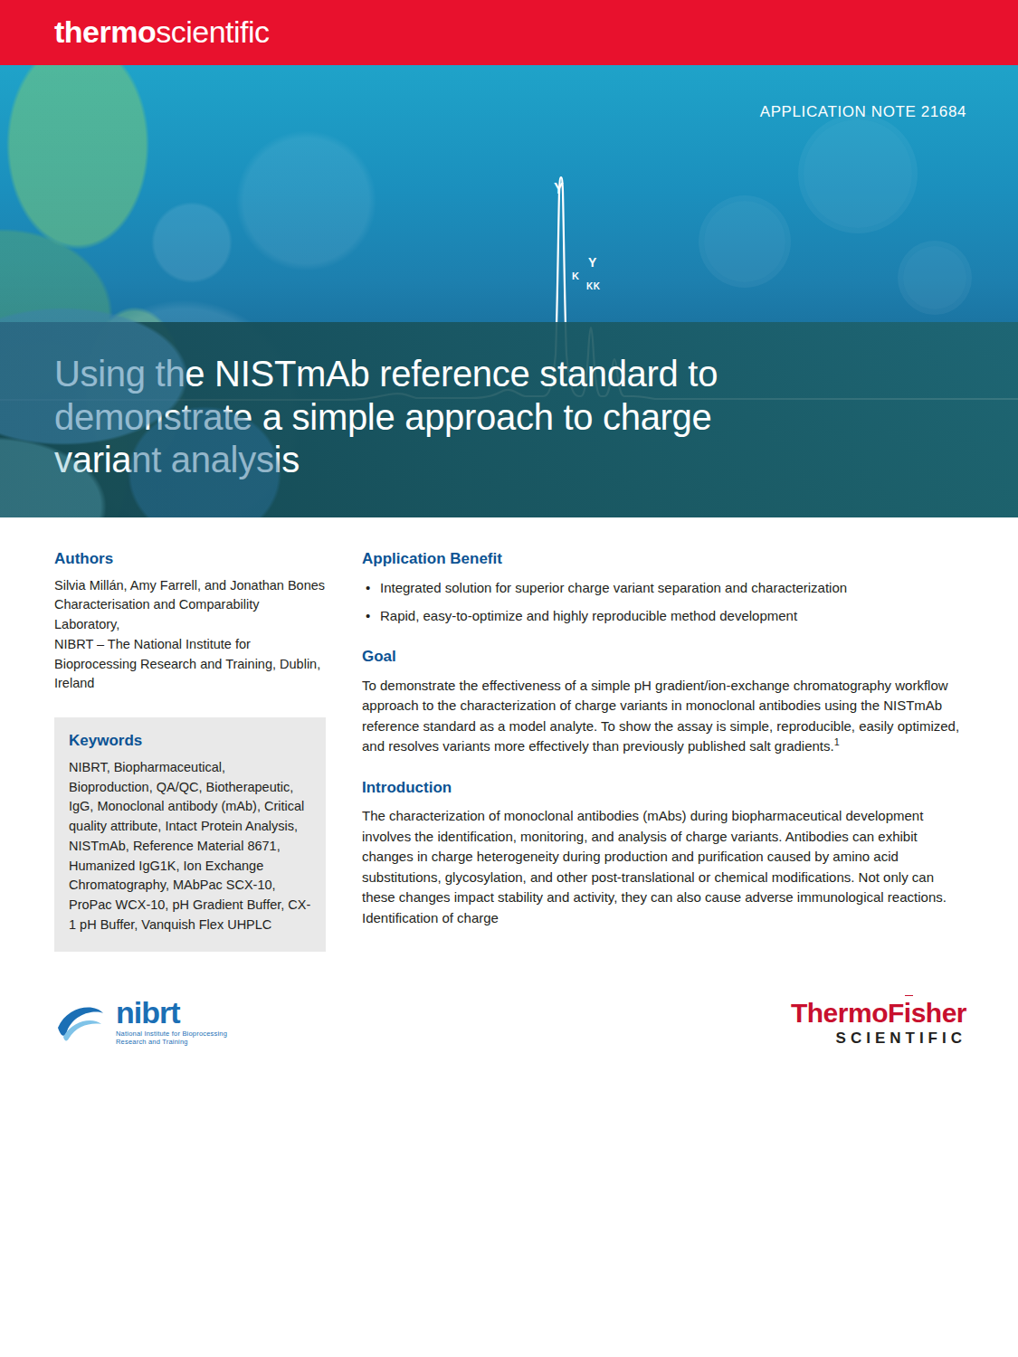thermoscientific
APPLICATION NOTE 21684
Y
K
Y
KK
Using the NISTmAb reference standard to
demonstrate a simple approach to charge
variant analysis
Authors
Silvia Millán, Amy Farrell, and Jonathan Bones
Characterisation and Comparability Laboratory,
NIBRT – The National Institute for Bioprocessing Research and Training, Dublin, Ireland
Keywords
NIBRT, Biopharmaceutical, Bioproduction, QA/QC, Biotherapeutic, IgG, Monoclonal antibody (mAb), Critical quality attribute, Intact Protein Analysis, NISTmAb, Reference Material 8671, Humanized IgG1K, Ion Exchange Chromatography, MAbPac SCX-10, ProPac WCX-10, pH Gradient Buffer, CX-1 pH Buffer, Vanquish Flex UHPLC
Application Benefit
Integrated solution for superior charge variant separation and characterization
Rapid, easy-to-optimize and highly reproducible method development
Goal
To demonstrate the effectiveness of a simple pH gradient/ion-exchange chromatography workflow approach to the characterization of charge variants in monoclonal antibodies using the NISTmAb reference standard as a model analyte. To show the assay is simple, reproducible, easily optimized, and resolves variants more effectively than previously published salt gradients.1
Introduction
The characterization of monoclonal antibodies (mAbs) during biopharmaceutical development involves the identification, monitoring, and analysis of charge variants. Antibodies can exhibit changes in charge heterogeneity during production and purification caused by amino acid substitutions, glycosylation, and other post-translational or chemical modifications. Not only can these changes impact stability and activity, they can also cause adverse immunological reactions. Identification of charge
nibrt National Institute for Bioprocessing
Research and Training
ThermoFisher
SCIENTIFIC